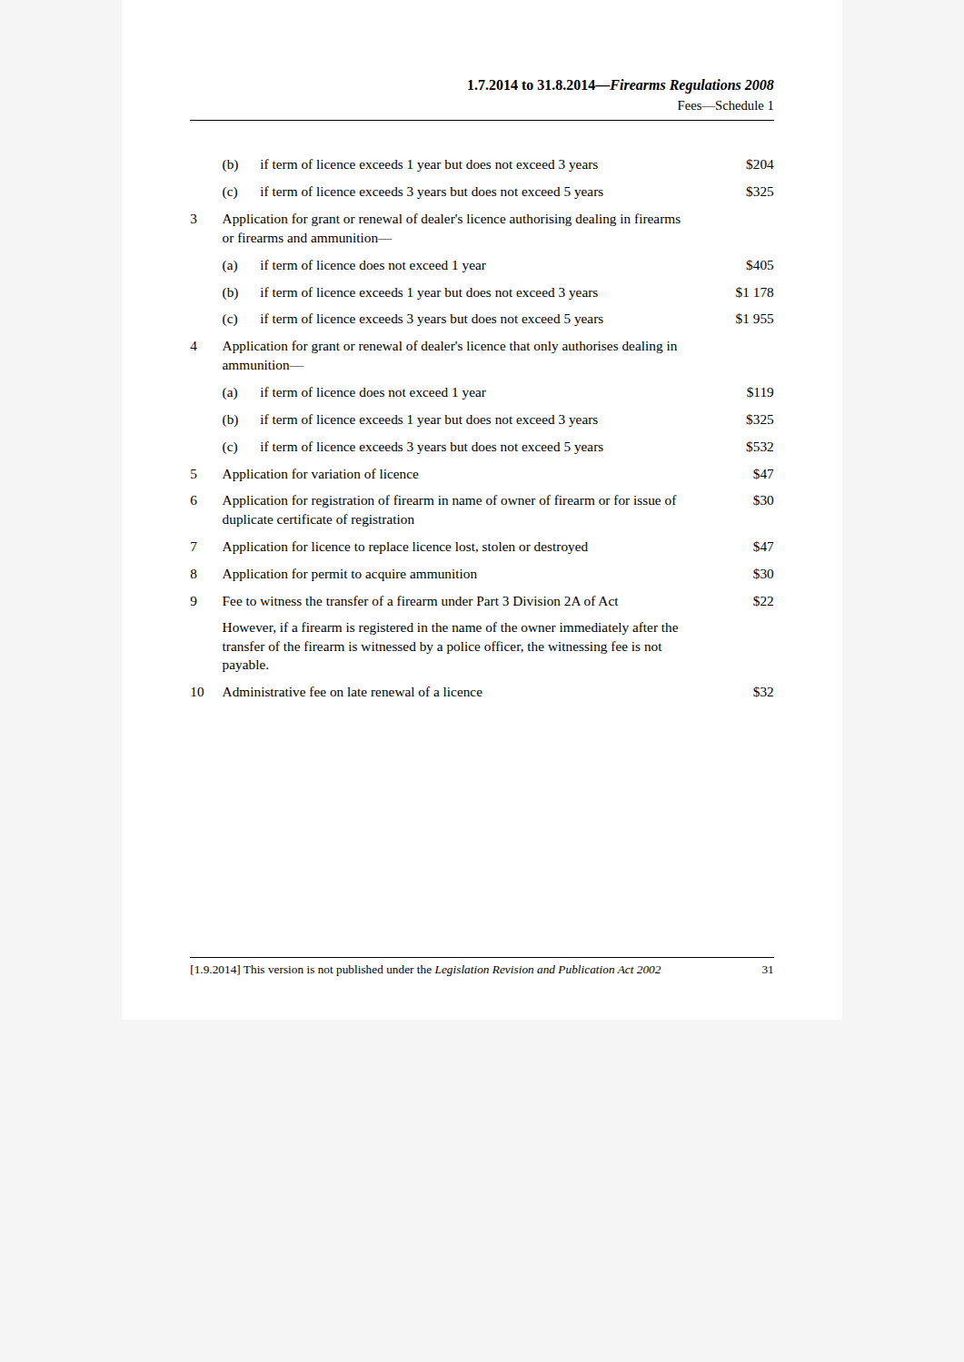1.7.2014 to 31.8.2014—Firearms Regulations 2008
Fees—Schedule 1
| | (b) | if term of licence exceeds 1 year but does not exceed 3 years | $204 |
| | (c) | if term of licence exceeds 3 years but does not exceed 5 years | $325 |
| 3 | Application for grant or renewal of dealer's licence authorising dealing in firearms or firearms and ammunition— | |
| | (a) | if term of licence does not exceed 1 year | $405 |
| | (b) | if term of licence exceeds 1 year but does not exceed 3 years | $1 178 |
| | (c) | if term of licence exceeds 3 years but does not exceed 5 years | $1 955 |
| 4 | Application for grant or renewal of dealer's licence that only authorises dealing in ammunition— | |
| | (a) | if term of licence does not exceed 1 year | $119 |
| | (b) | if term of licence exceeds 1 year but does not exceed 3 years | $325 |
| | (c) | if term of licence exceeds 3 years but does not exceed 5 years | $532 |
| 5 | Application for variation of licence | $47 |
| 6 | Application for registration of firearm in name of owner of firearm or for issue of duplicate certificate of registration | $30 |
| 7 | Application for licence to replace licence lost, stolen or destroyed | $47 |
| 8 | Application for permit to acquire ammunition | $30 |
| 9 | Fee to witness the transfer of a firearm under Part 3 Division 2A of Act However, if a firearm is registered in the name of the owner immediately after the transfer of the firearm is witnessed by a police officer, the witnessing fee is not payable. | $22 |
| 10 | Administrative fee on late renewal of a licence | $32 |
[1.9.2014] This version is not published under the Legislation Revision and Publication Act 2002
31